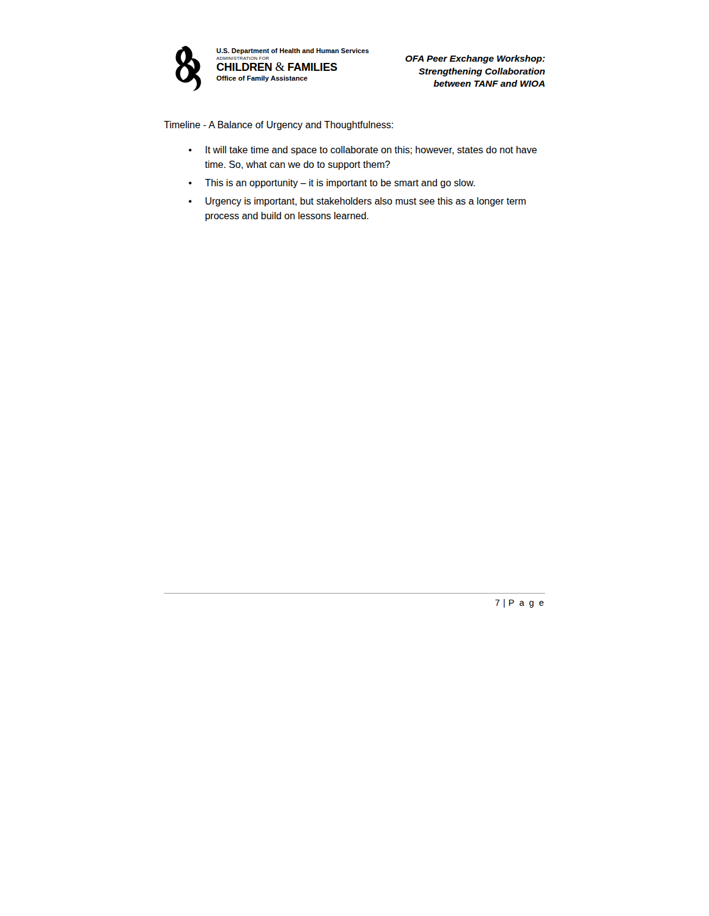U.S. Department of Health and Human Services
ADMINISTRATION FOR
CHILDREN & FAMILIES
Office of Family Assistance
OFA Peer Exchange Workshop:
Strengthening Collaboration between TANF and WIOA
Timeline - A Balance of Urgency and Thoughtfulness:
It will take time and space to collaborate on this; however, states do not have time. So, what can we do to support them?
This is an opportunity – it is important to be smart and go slow.
Urgency is important, but stakeholders also must see this as a longer term process and build on lessons learned.
7 | P a g e